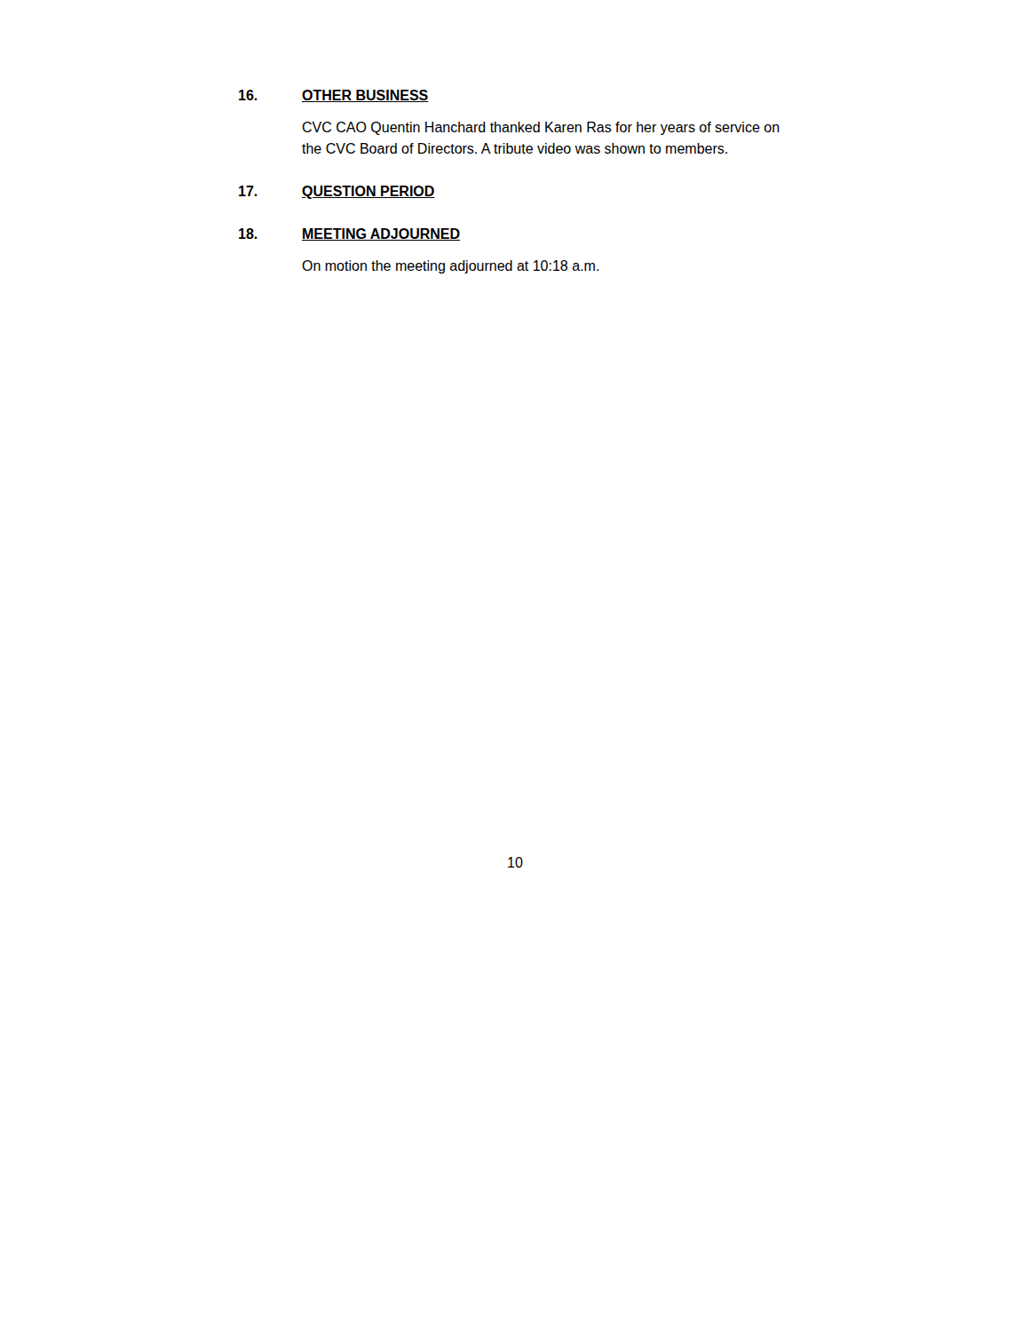16. Other Business
CVC CAO Quentin Hanchard thanked Karen Ras for her years of service on the CVC Board of Directors. A tribute video was shown to members.
17. Question Period
18. Meeting Adjourned
On motion the meeting adjourned at 10:18 a.m.
10